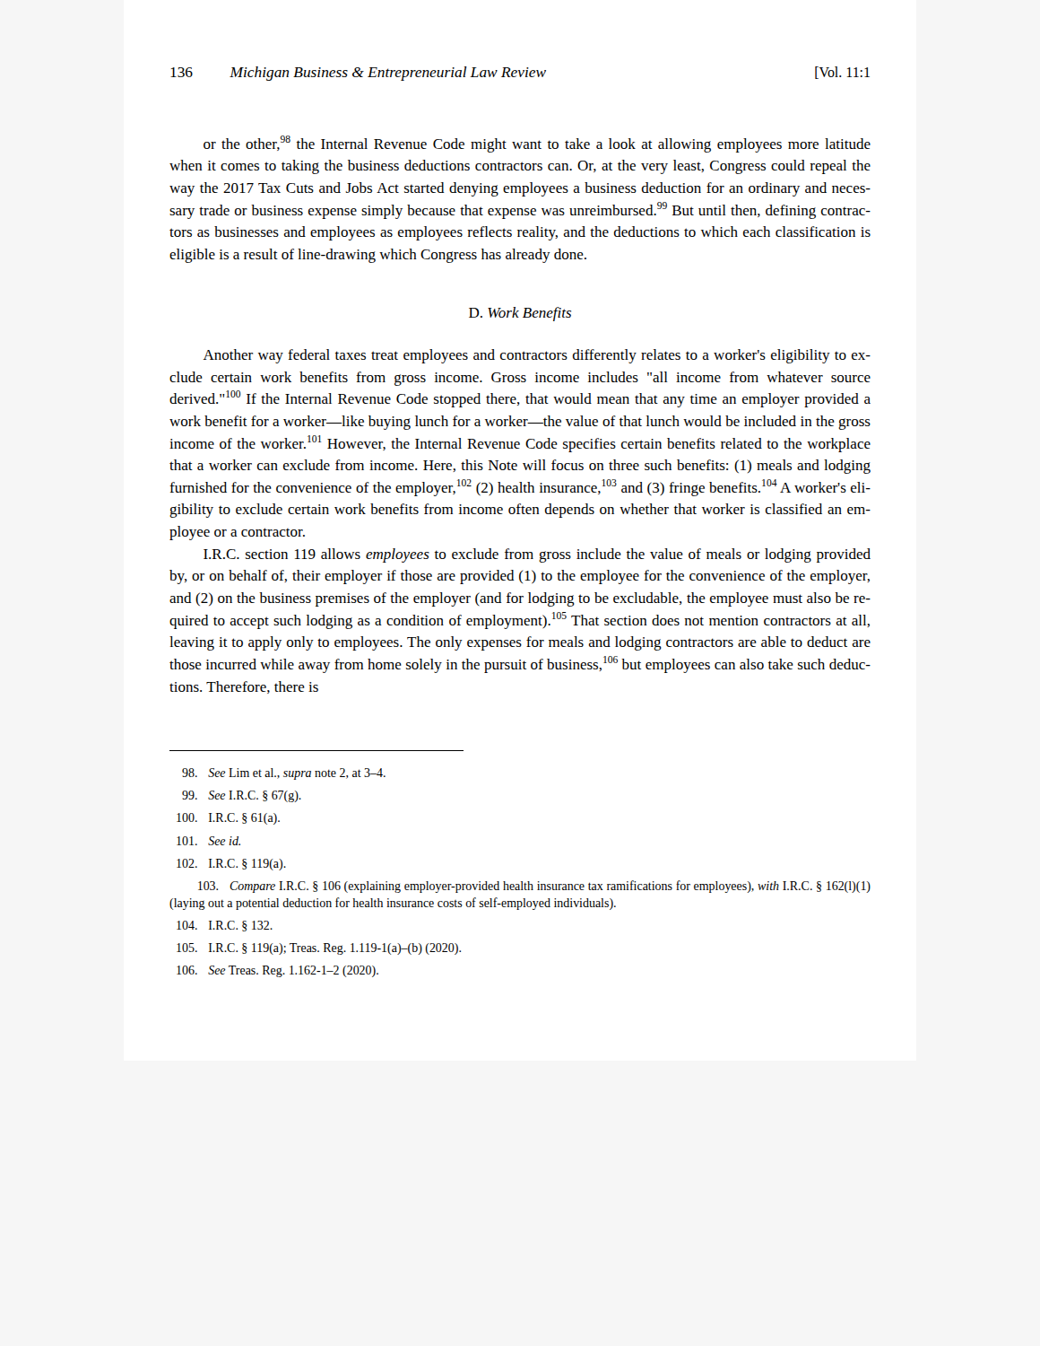136 Michigan Business & Entrepreneurial Law Review [Vol. 11:1
or the other,98 the Internal Revenue Code might want to take a look at allowing employees more latitude when it comes to taking the business deductions contractors can. Or, at the very least, Congress could repeal the way the 2017 Tax Cuts and Jobs Act started denying employees a business deduction for an ordinary and necessary trade or business expense simply because that expense was unreimbursed.99 But until then, defining contractors as businesses and employees as employees reflects reality, and the deductions to which each classification is eligible is a result of line-drawing which Congress has already done.
D. Work Benefits
Another way federal taxes treat employees and contractors differently relates to a worker's eligibility to exclude certain work benefits from gross income. Gross income includes "all income from whatever source derived."100 If the Internal Revenue Code stopped there, that would mean that any time an employer provided a work benefit for a worker—like buying lunch for a worker—the value of that lunch would be included in the gross income of the worker.101 However, the Internal Revenue Code specifies certain benefits related to the workplace that a worker can exclude from income. Here, this Note will focus on three such benefits: (1) meals and lodging furnished for the convenience of the employer,102 (2) health insurance,103 and (3) fringe benefits.104 A worker's eligibility to exclude certain work benefits from income often depends on whether that worker is classified an employee or a contractor.
I.R.C. section 119 allows employees to exclude from gross include the value of meals or lodging provided by, or on behalf of, their employer if those are provided (1) to the employee for the convenience of the employer, and (2) on the business premises of the employer (and for lodging to be excludable, the employee must also be required to accept such lodging as a condition of employment).105 That section does not mention contractors at all, leaving it to apply only to employees. The only expenses for meals and lodging contractors are able to deduct are those incurred while away from home solely in the pursuit of business,106 but employees can also take such deductions. Therefore, there is
98. See Lim et al., supra note 2, at 3–4.
99. See I.R.C. § 67(g).
100. I.R.C. § 61(a).
101. See id.
102. I.R.C. § 119(a).
103. Compare I.R.C. § 106 (explaining employer-provided health insurance tax ramifications for employees), with I.R.C. § 162(l)(1) (laying out a potential deduction for health insurance costs of self-employed individuals).
104. I.R.C. § 132.
105. I.R.C. § 119(a); Treas. Reg. 1.119-1(a)–(b) (2020).
106. See Treas. Reg. 1.162-1–2 (2020).